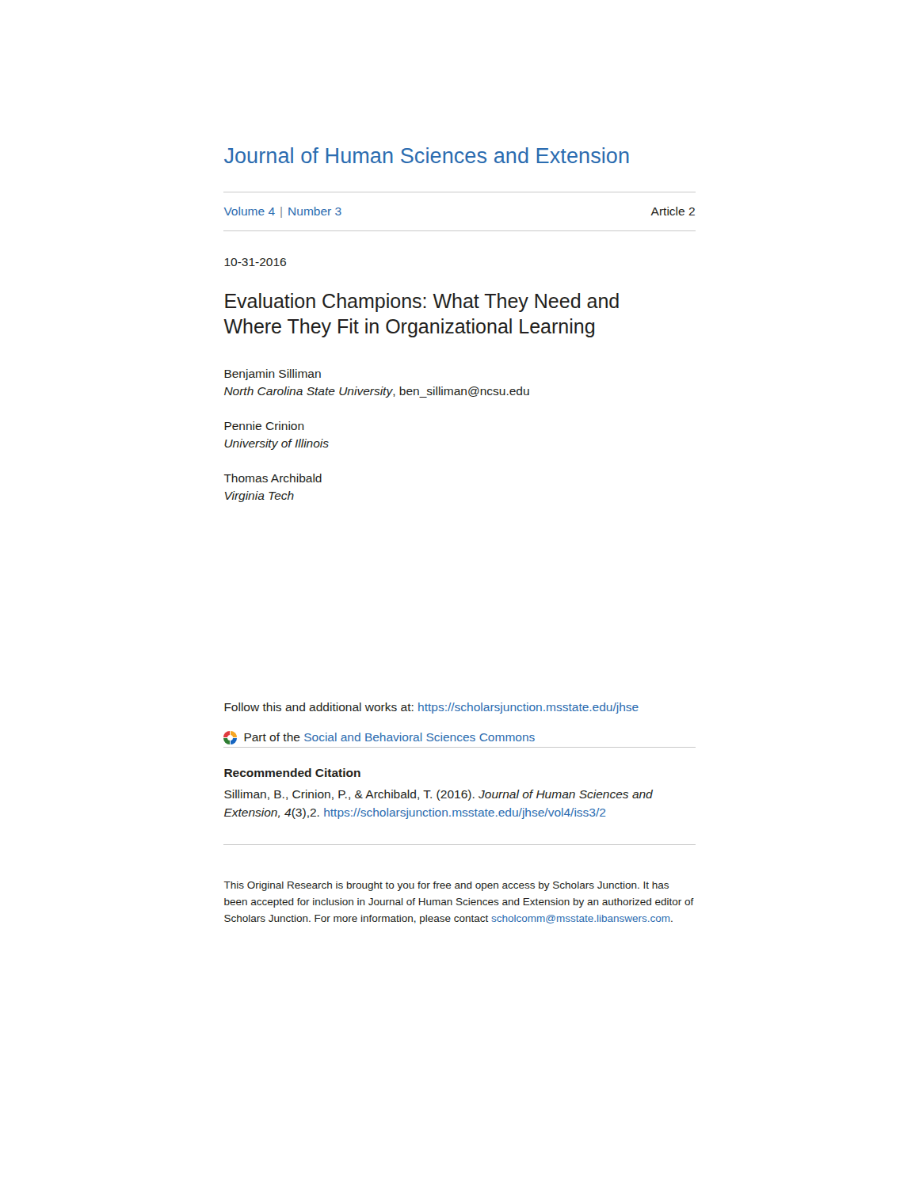Journal of Human Sciences and Extension
Volume 4|Number 3
Article 2
10-31-2016
Evaluation Champions: What They Need and Where They Fit in Organizational Learning
Benjamin Silliman North Carolina State University, ben_silliman@ncsu.edu
Pennie Crinion University of Illinois
Thomas Archibald Virginia Tech
Follow this and additional works at: https://scholarsjunction.msstate.edu/jhse
Part of the Social and Behavioral Sciences Commons
Recommended Citation
Silliman, B., Crinion, P., & Archibald, T. (2016). Journal of Human Sciences and Extension, 4(3),2. https://scholarsjunction.msstate.edu/jhse/vol4/iss3/2
This Original Research is brought to you for free and open access by Scholars Junction. It has been accepted for inclusion in Journal of Human Sciences and Extension by an authorized editor of Scholars Junction. For more information, please contact scholcomm@msstate.libanswers.com.